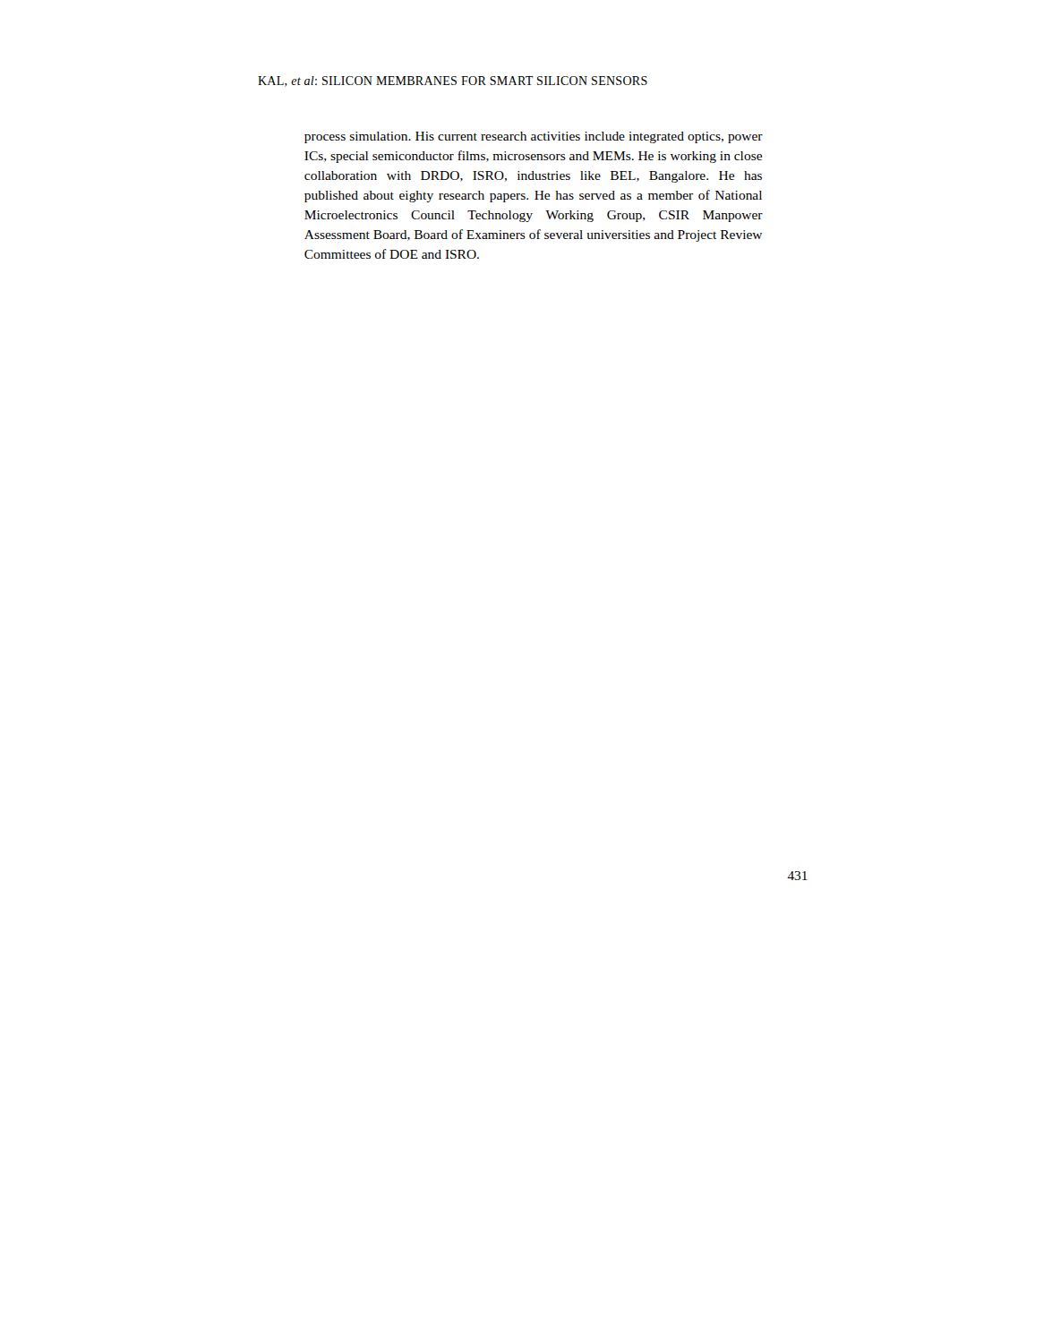KAL, et al: SILICON MEMBRANES FOR SMART SILICON SENSORS
process simulation. His current research activities include integrated optics, power ICs, special semiconductor films, microsensors and MEMs. He is working in close collaboration with DRDO, ISRO, industries like BEL, Bangalore. He has published about eighty research papers. He has served as a member of National Microelectronics Council Technology Working Group, CSIR Manpower Assessment Board, Board of Examiners of several universities and Project Review Committees of DOE and ISRO.
431